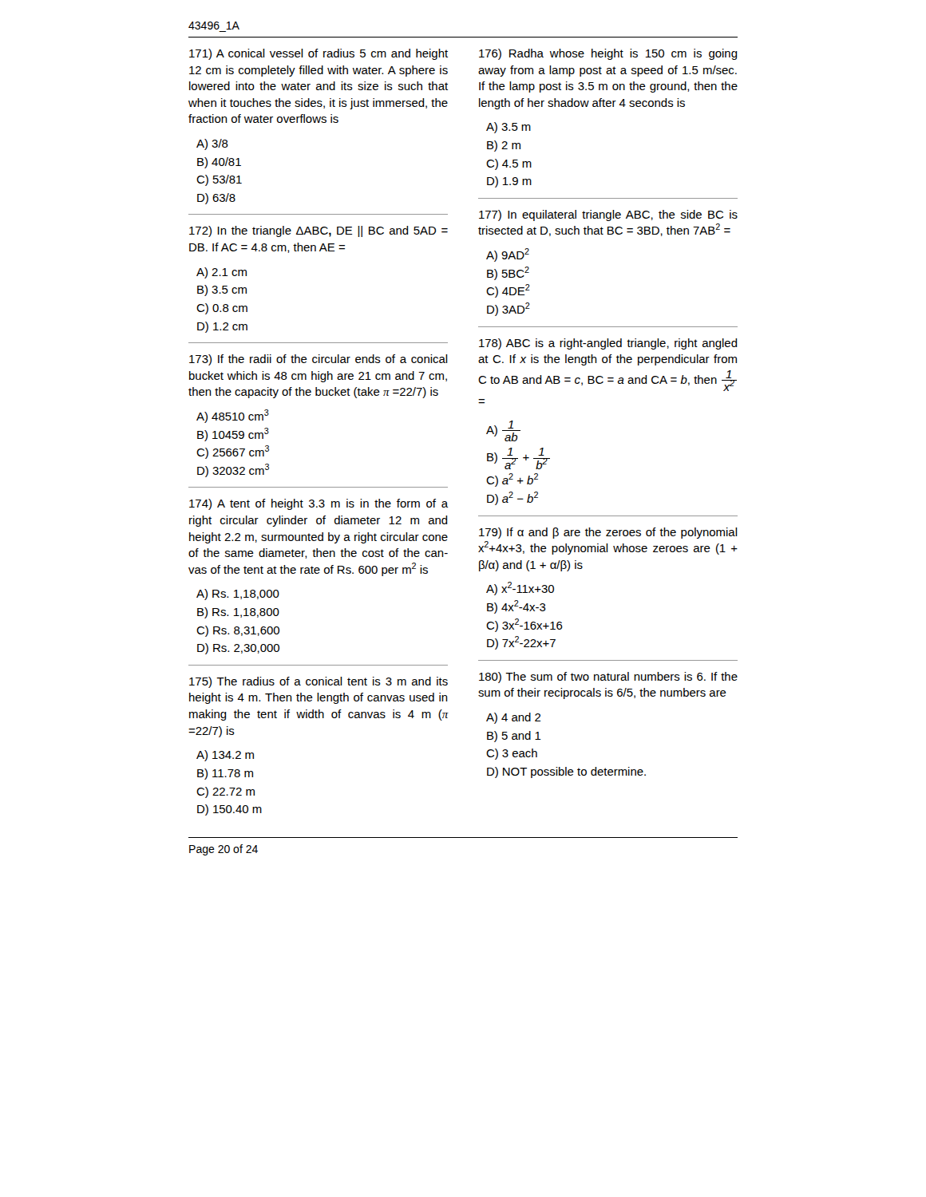43496_1A
171) A conical vessel of radius 5 cm and height 12 cm is completely filled with water. A sphere is lowered into the water and its size is such that when it touches the sides, it is just immersed, the fraction of water overflows is
A) 3/8
B) 40/81
C) 53/81
D) 63/8
172) In the triangle ΔABC, DE || BC and 5AD = DB. If AC = 4.8 cm, then AE =
A) 2.1 cm
B) 3.5 cm
C) 0.8 cm
D) 1.2 cm
173) If the radii of the circular ends of a conical bucket which is 48 cm high are 21 cm and 7 cm, then the capacity of the bucket (take π =22/7) is
A) 48510 cm3
B) 10459 cm3
C) 25667 cm3
D) 32032 cm3
174) A tent of height 3.3 m is in the form of a right circular cylinder of diameter 12 m and height 2.2 m, surmounted by a right circular cone of the same diameter, then the cost of the canvas of the tent at the rate of Rs. 600 per m2 is
A) Rs. 1,18,000
B) Rs. 1,18,800
C) Rs. 8,31,600
D) Rs. 2,30,000
175) The radius of a conical tent is 3 m and its height is 4 m. Then the length of canvas used in making the tent if width of canvas is 4 m (π =22/7) is
A) 134.2 m
B) 11.78 m
C) 22.72 m
D) 150.40 m
176) Radha whose height is 150 cm is going away from a lamp post at a speed of 1.5 m/sec. If the lamp post is 3.5 m on the ground, then the length of her shadow after 4 seconds is
A) 3.5 m
B) 2 m
C) 4.5 m
D) 1.9 m
177) In equilateral triangle ABC, the side BC is trisected at D, such that BC = 3BD, then 7AB2 =
A) 9AD2
B) 5BC2
C) 4DE2
D) 3AD2
178) ABC is a right-angled triangle, right angled at C. If x is the length of the perpendicular from C to AB and AB = c, BC = a and CA = b, then 1 x2 =
A) 1 ab
B) 1 a2 + 1 b2
C) a2 + b2
D) a2 − b2
179) If α and β are the zeroes of the polynomial x2+4x+3, the polynomial whose zeroes are (1 + β/α) and (1 + α/β) is
A) x2-11x+30
B) 4x2-4x-3
C) 3x2-16x+16
D) 7x2-22x+7
180) The sum of two natural numbers is 6. If the sum of their reciprocals is 6/5, the numbers are
A) 4 and 2
B) 5 and 1
C) 3 each
D) NOT possible to determine.
Page 20 of 24